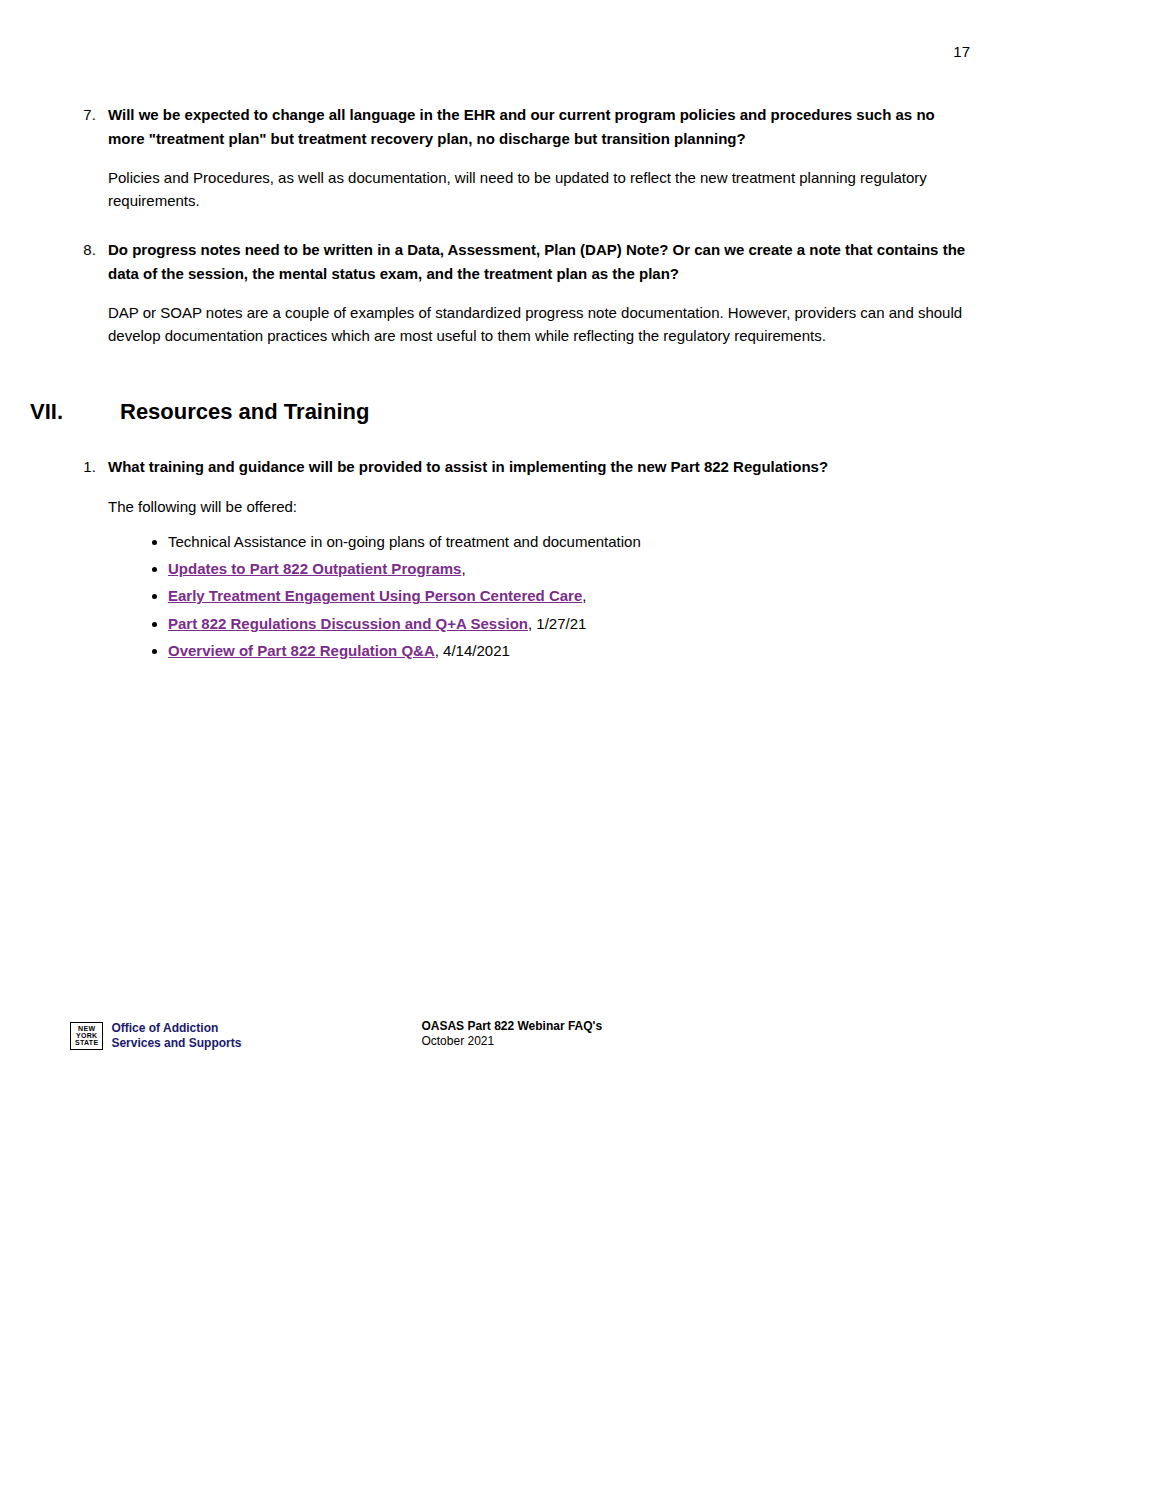17
Will we be expected to change all language in the EHR and our current program policies and procedures such as no more "treatment plan" but treatment recovery plan, no discharge but transition planning?
Policies and Procedures, as well as documentation, will need to be updated to reflect the new treatment planning regulatory requirements.
Do progress notes need to be written in a Data, Assessment, Plan (DAP) Note? Or can we create a note that contains the data of the session, the mental status exam, and the treatment plan as the plan?
DAP or SOAP notes are a couple of examples of standardized progress note documentation. However, providers can and should develop documentation practices which are most useful to them while reflecting the regulatory requirements.
VII. Resources and Training
What training and guidance will be provided to assist in implementing the new Part 822 Regulations?
The following will be offered:
Technical Assistance in on-going plans of treatment and documentation
Updates to Part 822 Outpatient Programs,
Early Treatment Engagement Using Person Centered Care,
Part 822 Regulations Discussion and Q+A Session, 1/27/21
Overview of Part 822 Regulation Q&A, 4/14/2021
NEW
YORK
STATE
Office of Addiction
Services and Supports
OASAS Part 822 Webinar FAQ's
October 2021